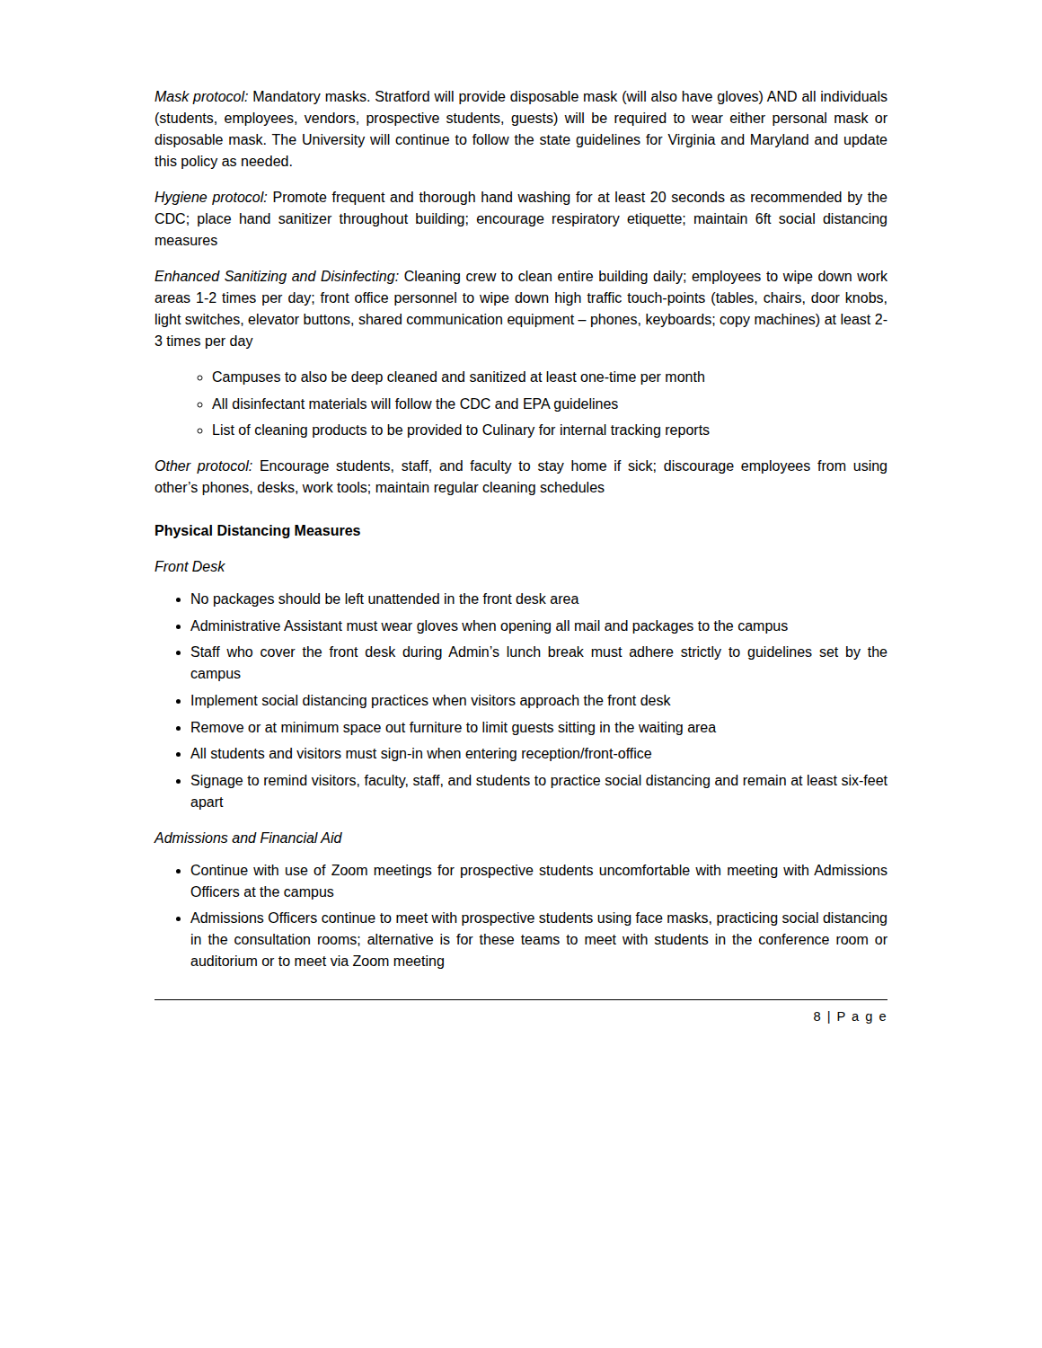Mask protocol: Mandatory masks. Stratford will provide disposable mask (will also have gloves) AND all individuals (students, employees, vendors, prospective students, guests) will be required to wear either personal mask or disposable mask. The University will continue to follow the state guidelines for Virginia and Maryland and update this policy as needed.
Hygiene protocol: Promote frequent and thorough hand washing for at least 20 seconds as recommended by the CDC; place hand sanitizer throughout building; encourage respiratory etiquette; maintain 6ft social distancing measures
Enhanced Sanitizing and Disinfecting: Cleaning crew to clean entire building daily; employees to wipe down work areas 1-2 times per day; front office personnel to wipe down high traffic touch-points (tables, chairs, door knobs, light switches, elevator buttons, shared communication equipment – phones, keyboards; copy machines) at least 2-3 times per day
Campuses to also be deep cleaned and sanitized at least one-time per month
All disinfectant materials will follow the CDC and EPA guidelines
List of cleaning products to be provided to Culinary for internal tracking reports
Other protocol: Encourage students, staff, and faculty to stay home if sick; discourage employees from using other’s phones, desks, work tools; maintain regular cleaning schedules
Physical Distancing Measures
Front Desk
No packages should be left unattended in the front desk area
Administrative Assistant must wear gloves when opening all mail and packages to the campus
Staff who cover the front desk during Admin’s lunch break must adhere strictly to guidelines set by the campus
Implement social distancing practices when visitors approach the front desk
Remove or at minimum space out furniture to limit guests sitting in the waiting area
All students and visitors must sign-in when entering reception/front-office
Signage to remind visitors, faculty, staff, and students to practice social distancing and remain at least six-feet apart
Admissions and Financial Aid
Continue with use of Zoom meetings for prospective students uncomfortable with meeting with Admissions Officers at the campus
Admissions Officers continue to meet with prospective students using face masks, practicing social distancing in the consultation rooms; alternative is for these teams to meet with students in the conference room or auditorium or to meet via Zoom meeting
8 | P a g e